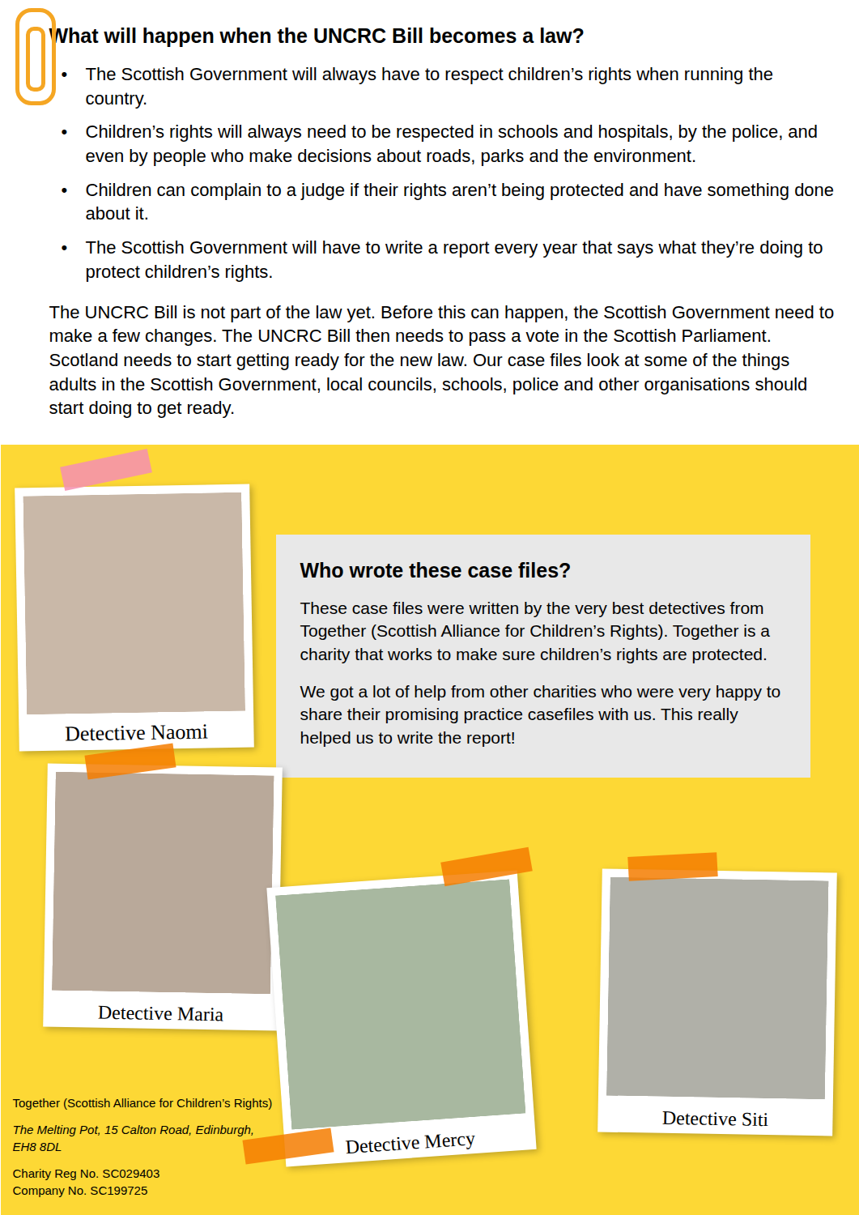What will happen when the UNCRC Bill becomes a law?
The Scottish Government will always have to respect children’s rights when running the country.
Children’s rights will always need to be respected in schools and hospitals, by the police, and even by people who make decisions about roads, parks and the environment.
Children can complain to a judge if their rights aren’t being protected and have something done about it.
The Scottish Government will have to write a report every year that says what they’re doing to protect children’s rights.
The UNCRC Bill is not part of the law yet. Before this can happen, the Scottish Government need to make a few changes. The UNCRC Bill then needs to pass a vote in the Scottish Parliament. Scotland needs to start getting ready for the new law. Our case files look at some of the things adults in the Scottish Government, local councils, schools, police and other organisations should start doing to get ready.
Who wrote these case files?
These case files were written by the very best detectives from Together (Scottish Alliance for Children’s Rights). Together is a charity that works to make sure children’s rights are protected.
We got a lot of help from other charities who were very happy to share their promising practice casefiles with us. This really helped us to write the report!
Detective Naomi
Detective Maria
Detective Mercy
Detective Siti
Together (Scottish Alliance for Children’s Rights)
The Melting Pot, 15 Calton Road, Edinburgh, EH8 8DL
Charity Reg No. SC029403
Company No. SC199725